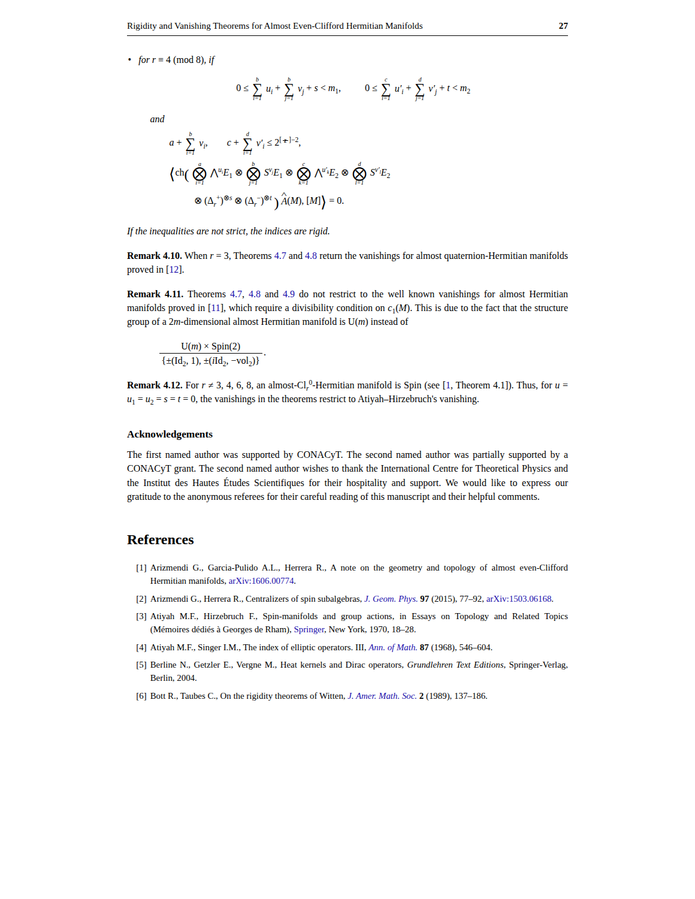Rigidity and Vanishing Theorems for Almost Even-Clifford Hermitian Manifolds 27
for r ≡ 4 (mod 8), if
0 ≤ b∑i=1 ui + b∑j=1 vj + s < m1, 0 ≤ c∑i=1 u′i + d∑j=1 v′j + t < m2
and
a + b∑i=1 vi, c + d∑i=1 v′i ≤ 2[r 2]−2,
⟨ch( a⨂i=1 ⋀uiE1 ⊗ b⨂j=1 SvjE1 ⊗ c⨂k=1 ⋀u′kE2 ⊗ d⨂l=1 Sv′lE2
⊗ (Δr+)⊗s ⊗ (Δr−)⊗t ) A(M), [M]⟩ = 0.
If the inequalities are not strict, the indices are rigid.
Remark 4.10. When r = 3, Theorems 4.7 and 4.8 return the vanishings for almost quaternion-Hermitian manifolds proved in [12].
Remark 4.11. Theorems 4.7, 4.8 and 4.9 do not restrict to the well known vanishings for almost Hermitian manifolds proved in [11], which require a divisibility condition on c1(M). This is due to the fact that the structure group of a 2m-dimensional almost Hermitian manifold is U(m) instead of
U(m) × Spin(2) {±(Id2, 1), ±(i Id2, −vol2)} .
Remark 4.12. For r ≠ 3, 4, 6, 8, an almost-Clr0-Hermitian manifold is Spin (see [1, Theorem 4.1]). Thus, for u = u1 = u2 = s = t = 0, the vanishings in the theorems restrict to Atiyah–Hirzebruch's vanishing.
Acknowledgements
The first named author was supported by CONACyT. The second named author was partially supported by a CONACyT grant. The second named author wishes to thank the International Centre for Theoretical Physics and the Institut des Hautes Études Scientifiques for their hospitality and support. We would like to express our gratitude to the anonymous referees for their careful reading of this manuscript and their helpful comments.
References
Arizmendi G., Garcia-Pulido A.L., Herrera R., A note on the geometry and topology of almost even-Clifford Hermitian manifolds, arXiv:1606.00774.
Arizmendi G., Herrera R., Centralizers of spin subalgebras, J. Geom. Phys. 97 (2015), 77–92, arXiv:1503.06168.
Atiyah M.F., Hirzebruch F., Spin-manifolds and group actions, in Essays on Topology and Related Topics (Mémoires dédiés à Georges de Rham), Springer, New York, 1970, 18–28.
Atiyah M.F., Singer I.M., The index of elliptic operators. III, Ann. of Math. 87 (1968), 546–604.
Berline N., Getzler E., Vergne M., Heat kernels and Dirac operators, Grundlehren Text Editions, Springer-Verlag, Berlin, 2004.
Bott R., Taubes C., On the rigidity theorems of Witten, J. Amer. Math. Soc. 2 (1989), 137–186.